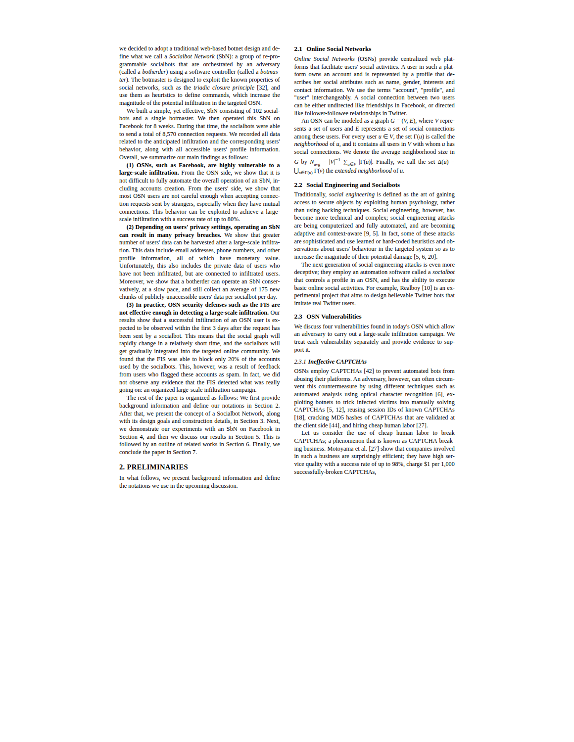we decided to adopt a traditional web-based botnet design and define what we call a Socialbot Network (SbN): a group of re-programmable socialbots that are orchestrated by an adversary (called a botherder) using a software controller (called a botmaster). The botmaster is designed to exploit the known properties of social networks, such as the triadic closure principle [32], and use them as heuristics to define commands, which increase the magnitude of the potential infiltration in the targeted OSN.
We built a simple, yet effective, SbN consisting of 102 socialbots and a single botmaster. We then operated this SbN on Facebook for 8 weeks. During that time, the socialbots were able to send a total of 8,570 connection requests. We recorded all data related to the anticipated infiltration and the corresponding users' behavior, along with all accessible users' profile information. Overall, we summarize our main findings as follows:
(1) OSNs, such as Facebook, are highly vulnerable to a large-scale infiltration. From the OSN side, we show that it is not difficult to fully automate the overall operation of an SbN, including accounts creation. From the users' side, we show that most OSN users are not careful enough when accepting connection requests sent by strangers, especially when they have mutual connections. This behavior can be exploited to achieve a large-scale infiltration with a success rate of up to 80%.
(2) Depending on users' privacy settings, operating an SbN can result in many privacy breaches. We show that greater number of users' data can be harvested after a large-scale infiltration. This data include email addresses, phone numbers, and other profile information, all of which have monetary value. Unfortunately, this also includes the private data of users who have not been infiltrated, but are connected to infiltrated users. Moreover, we show that a botherder can operate an SbN conservatively, at a slow pace, and still collect an average of 175 new chunks of publicly-unaccessible users' data per socialbot per day.
(3) In practice, OSN security defenses such as the FIS are not effective enough in detecting a large-scale infiltration. Our results show that a successful infiltration of an OSN user is expected to be observed within the first 3 days after the request has been sent by a socialbot. This means that the social graph will rapidly change in a relatively short time, and the socialbots will get gradually integrated into the targeted online community. We found that the FIS was able to block only 20% of the accounts used by the socialbots. This, however, was a result of feedback from users who flagged these accounts as spam. In fact, we did not observe any evidence that the FIS detected what was really going on: an organized large-scale infiltration campaign.
The rest of the paper is organized as follows: We first provide background information and define our notations in Section 2. After that, we present the concept of a Socialbot Network, along with its design goals and construction details, in Section 3. Next, we demonstrate our experiments with an SbN on Facebook in Section 4, and then we discuss our results in Section 5. This is followed by an outline of related works in Section 6. Finally, we conclude the paper in Section 7.
2. PRELIMINARIES
In what follows, we present background information and define the notations we use in the upcoming discussion.
2.1 Online Social Networks
Online Social Networks (OSNs) provide centralized web platforms that facilitate users' social activities. A user in such a platform owns an account and is represented by a profile that describes her social attributes such as name, gender, interests and contact information. We use the terms "account", "profile", and "user" interchangeably. A social connection between two users can be either undirected like friendships in Facebook, or directed like follower-followee relationships in Twitter.
An OSN can be modeled as a graph G = (V, E), where V represents a set of users and E represents a set of social connections among these users. For every user u ∈ V, the set Γ(u) is called the neighborhood of u, and it contains all users in V with whom u has social connections. We denote the average neighborhood size in G by Navg = |V|−1 ∑u∈V |Γ(u)|. Finally, we call the set Δ(u) = ⋃v∈Γ(u) Γ(v) the extended neighborhood of u.
2.2 Social Engineering and Socialbots
Traditionally, social engineering is defined as the art of gaining access to secure objects by exploiting human psychology, rather than using hacking techniques. Social engineering, however, has become more technical and complex; social engineering attacks are being computerized and fully automated, and are becoming adaptive and context-aware [9, 5]. In fact, some of these attacks are sophisticated and use learned or hard-coded heuristics and observations about users' behaviour in the targeted system so as to increase the magnitude of their potential damage [5, 6, 20].
The next generation of social engineering attacks is even more deceptive; they employ an automation software called a socialbot that controls a profile in an OSN, and has the ability to execute basic online social activities. For example, Realboy [10] is an experimental project that aims to design believable Twitter bots that imitate real Twitter users.
2.3 OSN Vulnerabilities
We discuss four vulnerabilities found in today's OSN which allow an adversary to carry out a large-scale infiltration campaign. We treat each vulnerability separately and provide evidence to support it.
2.3.1 Ineffective CAPTCHAs
OSNs employ CAPTCHAs [42] to prevent automated bots from abusing their platforms. An adversary, however, can often circumvent this countermeasure by using different techniques such as automated analysis using optical character recognition [6], exploiting botnets to trick infected victims into manually solving CAPTCHAs [5, 12], reusing session IDs of known CAPTCHAs [18], cracking MD5 hashes of CAPTCHAs that are validated at the client side [44], and hiring cheap human labor [27].
Let us consider the use of cheap human labor to break CAPTCHAs; a phenomenon that is known as CAPTCHA-breaking business. Motoyama et al. [27] show that companies involved in such a business are surprisingly efficient; they have high service quality with a success rate of up to 98%, charge $1 per 1,000 successfully-broken CAPTCHAs,